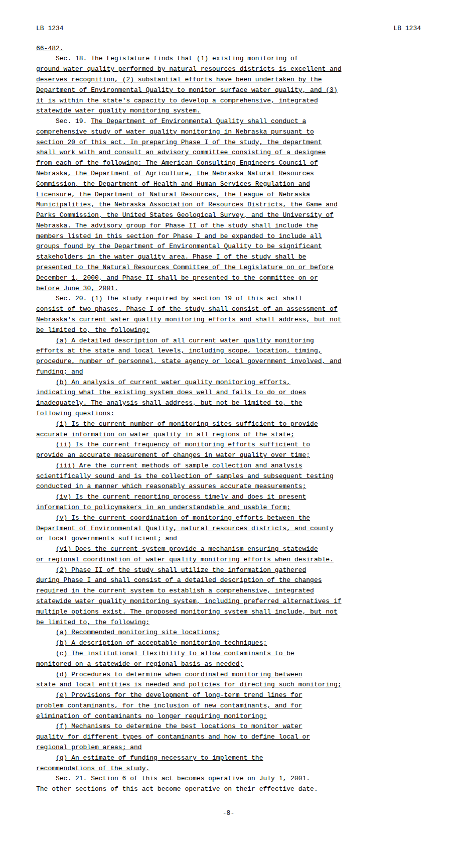LB 1234 LB 1234
66-482.
Sec. 18. The Legislature finds that (1) existing monitoring of
ground water quality performed by natural resources districts is excellent and
deserves recognition, (2) substantial efforts have been undertaken by the
Department of Environmental Quality to monitor surface water quality, and (3)
it is within the state's capacity to develop a comprehensive, integrated
statewide water quality monitoring system.
Sec. 19. The Department of Environmental Quality shall conduct a
comprehensive study of water quality monitoring in Nebraska pursuant to
section 20 of this act. In preparing Phase I of the study, the department
shall work with and consult an advisory committee consisting of a designee
from each of the following: The American Consulting Engineers Council of
Nebraska, the Department of Agriculture, the Nebraska Natural Resources
Commission, the Department of Health and Human Services Regulation and
Licensure, the Department of Natural Resources, the League of Nebraska
Municipalities, the Nebraska Association of Resources Districts, the Game and
Parks Commission, the United States Geological Survey, and the University of
Nebraska. The advisory group for Phase II of the study shall include the
members listed in this section for Phase I and be expanded to include all
groups found by the Department of Environmental Quality to be significant
stakeholders in the water quality area. Phase I of the study shall be
presented to the Natural Resources Committee of the Legislature on or before
December 1, 2000, and Phase II shall be presented to the committee on or
before June 30, 2001.
Sec. 20. (1) The study required by section 19 of this act shall
consist of two phases. Phase I of the study shall consist of an assessment of
Nebraska's current water quality monitoring efforts and shall address, but not
be limited to, the following:
(a) A detailed description of all current water quality monitoring
efforts at the state and local levels, including scope, location, timing,
procedure, number of personnel, state agency or local government involved, and
funding; and
(b) An analysis of current water quality monitoring efforts,
indicating what the existing system does well and fails to do or does
inadequately. The analysis shall address, but not be limited to, the
following questions:
(i) Is the current number of monitoring sites sufficient to provide
accurate information on water quality in all regions of the state;
(ii) Is the current frequency of monitoring efforts sufficient to
provide an accurate measurement of changes in water quality over time;
(iii) Are the current methods of sample collection and analysis
scientifically sound and is the collection of samples and subsequent testing
conducted in a manner which reasonably assures accurate measurements;
(iv) Is the current reporting process timely and does it present
information to policymakers in an understandable and usable form;
(v) Is the current coordination of monitoring efforts between the
Department of Environmental Quality, natural resources districts, and county
or local governments sufficient; and
(vi) Does the current system provide a mechanism ensuring statewide
or regional coordination of water quality monitoring efforts when desirable.
(2) Phase II of the study shall utilize the information gathered
during Phase I and shall consist of a detailed description of the changes
required in the current system to establish a comprehensive, integrated
statewide water quality monitoring system, including preferred alternatives if
multiple options exist. The proposed monitoring system shall include, but not
be limited to, the following:
(a) Recommended monitoring site locations;
(b) A description of acceptable monitoring techniques;
(c) The institutional flexibility to allow contaminants to be
monitored on a statewide or regional basis as needed;
(d) Procedures to determine when coordinated monitoring between
state and local entities is needed and policies for directing such monitoring;
(e) Provisions for the development of long-term trend lines for
problem contaminants, for the inclusion of new contaminants, and for
elimination of contaminants no longer requiring monitoring;
(f) Mechanisms to determine the best locations to monitor water
quality for different types of contaminants and how to define local or
regional problem areas; and
(g) An estimate of funding necessary to implement the
recommendations of the study.
Sec. 21. Section 6 of this act becomes operative on July 1, 2001.
The other sections of this act become operative on their effective date.
-8-